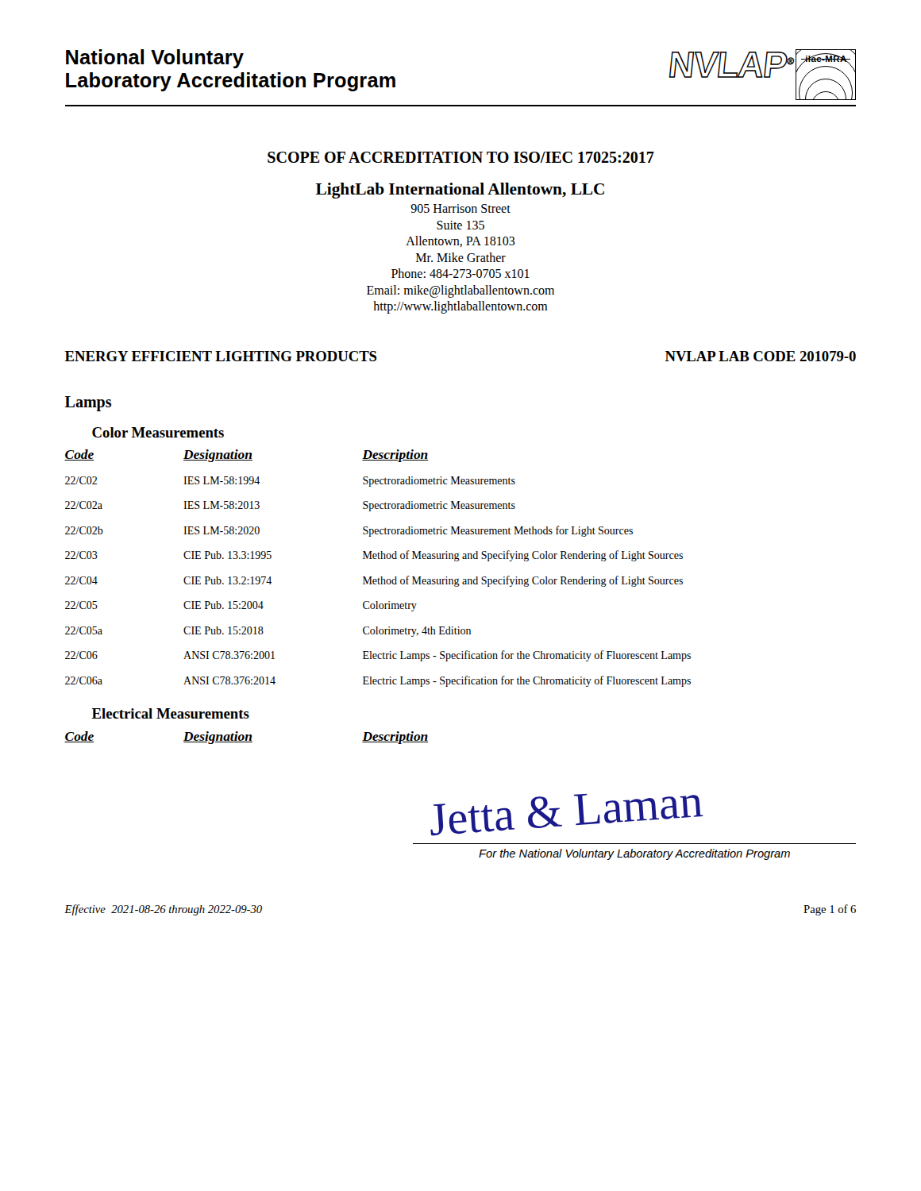National Voluntary
Laboratory Accreditation Program
NVLAP®
ilac-MRA
SCOPE OF ACCREDITATION TO ISO/IEC 17025:2017
LightLab International Allentown, LLC
905 Harrison Street
Suite 135
Allentown, PA 18103
Mr. Mike Grather
Phone: 484-273-0705 x101
Email: mike@lightlaballentown.com
http://www.lightlaballentown.com
ENERGY EFFICIENT LIGHTING PRODUCTS
NVLAP LAB CODE 201079-0
Lamps
Color Measurements
| Code | Designation | Description |
| --- | --- | --- |
| 22/C02 | IES LM-58:1994 | Spectroradiometric Measurements |
| 22/C02a | IES LM-58:2013 | Spectroradiometric Measurements |
| 22/C02b | IES LM-58:2020 | Spectroradiometric Measurement Methods for Light Sources |
| 22/C03 | CIE Pub. 13.3:1995 | Method of Measuring and Specifying Color Rendering of Light Sources |
| 22/C04 | CIE Pub. 13.2:1974 | Method of Measuring and Specifying Color Rendering of Light Sources |
| 22/C05 | CIE Pub. 15:2004 | Colorimetry |
| 22/C05a | CIE Pub. 15:2018 | Colorimetry, 4th Edition |
| 22/C06 | ANSI C78.376:2001 | Electric Lamps - Specification for the Chromaticity of Fluorescent Lamps |
| 22/C06a | ANSI C78.376:2014 | Electric Lamps - Specification for the Chromaticity of Fluorescent Lamps |
Electrical Measurements
| Code | Designation | Description |
| --- | --- | --- |
Jetta & Laman
For the National Voluntary Laboratory Accreditation Program
Effective 2021-08-26 through 2022-09-30
Page 1 of 6